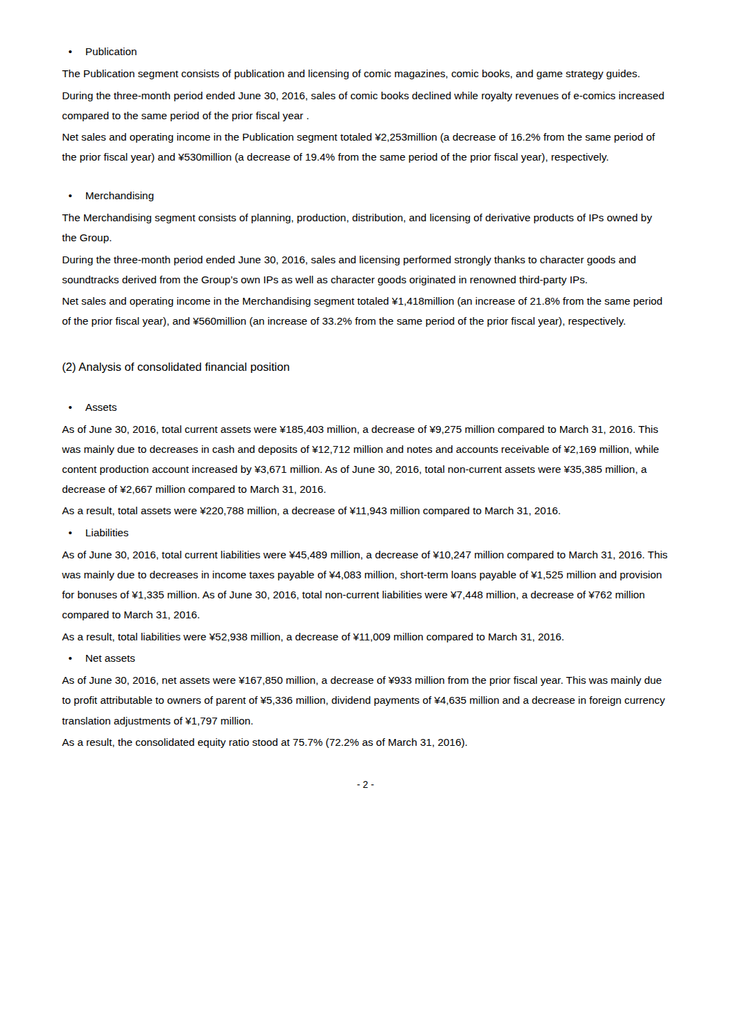• Publication
The Publication segment consists of publication and licensing of comic magazines, comic books, and game strategy guides.
During the three-month period ended June 30, 2016, sales of comic books declined while royalty revenues of e-comics increased compared to the same period of the prior fiscal year .
Net sales and operating income in the Publication segment totaled ¥2,253million (a decrease of 16.2% from the same period of the prior fiscal year) and ¥530million (a decrease of 19.4% from the same period of the prior fiscal year), respectively.
• Merchandising
The Merchandising segment consists of planning, production, distribution, and licensing of derivative products of IPs owned by the Group.
During the three-month period ended June 30, 2016, sales and licensing performed strongly thanks to character goods and soundtracks derived from the Group’s own IPs as well as character goods originated in renowned third-party IPs.
Net sales and operating income in the Merchandising segment totaled ¥1,418million (an increase of 21.8% from the same period of the prior fiscal year), and ¥560million (an increase of 33.2% from the same period of the prior fiscal year), respectively.
(2) Analysis of consolidated financial position
• Assets
As of June 30, 2016, total current assets were ¥185,403 million, a decrease of ¥9,275 million compared to March 31, 2016. This was mainly due to decreases in cash and deposits of ¥12,712 million and notes and accounts receivable of ¥2,169 million, while content production account increased by ¥3,671 million. As of June 30, 2016, total non-current assets were ¥35,385 million, a decrease of ¥2,667 million compared to March 31, 2016.
As a result, total assets were ¥220,788 million, a decrease of ¥11,943 million compared to March 31, 2016.
• Liabilities
As of June 30, 2016, total current liabilities were ¥45,489 million, a decrease of ¥10,247 million compared to March 31, 2016. This was mainly due to decreases in income taxes payable of ¥4,083 million, short-term loans payable of ¥1,525 million and provision for bonuses of ¥1,335 million. As of June 30, 2016, total non-current liabilities were ¥7,448 million, a decrease of ¥762 million compared to March 31, 2016.
As a result, total liabilities were ¥52,938 million, a decrease of ¥11,009 million compared to March 31, 2016.
• Net assets
As of June 30, 2016, net assets were ¥167,850 million, a decrease of ¥933 million from the prior fiscal year. This was mainly due to profit attributable to owners of parent of ¥5,336 million, dividend payments of ¥4,635 million and a decrease in foreign currency translation adjustments of ¥1,797 million.
As a result, the consolidated equity ratio stood at 75.7% (72.2% as of March 31, 2016).
- 2 -